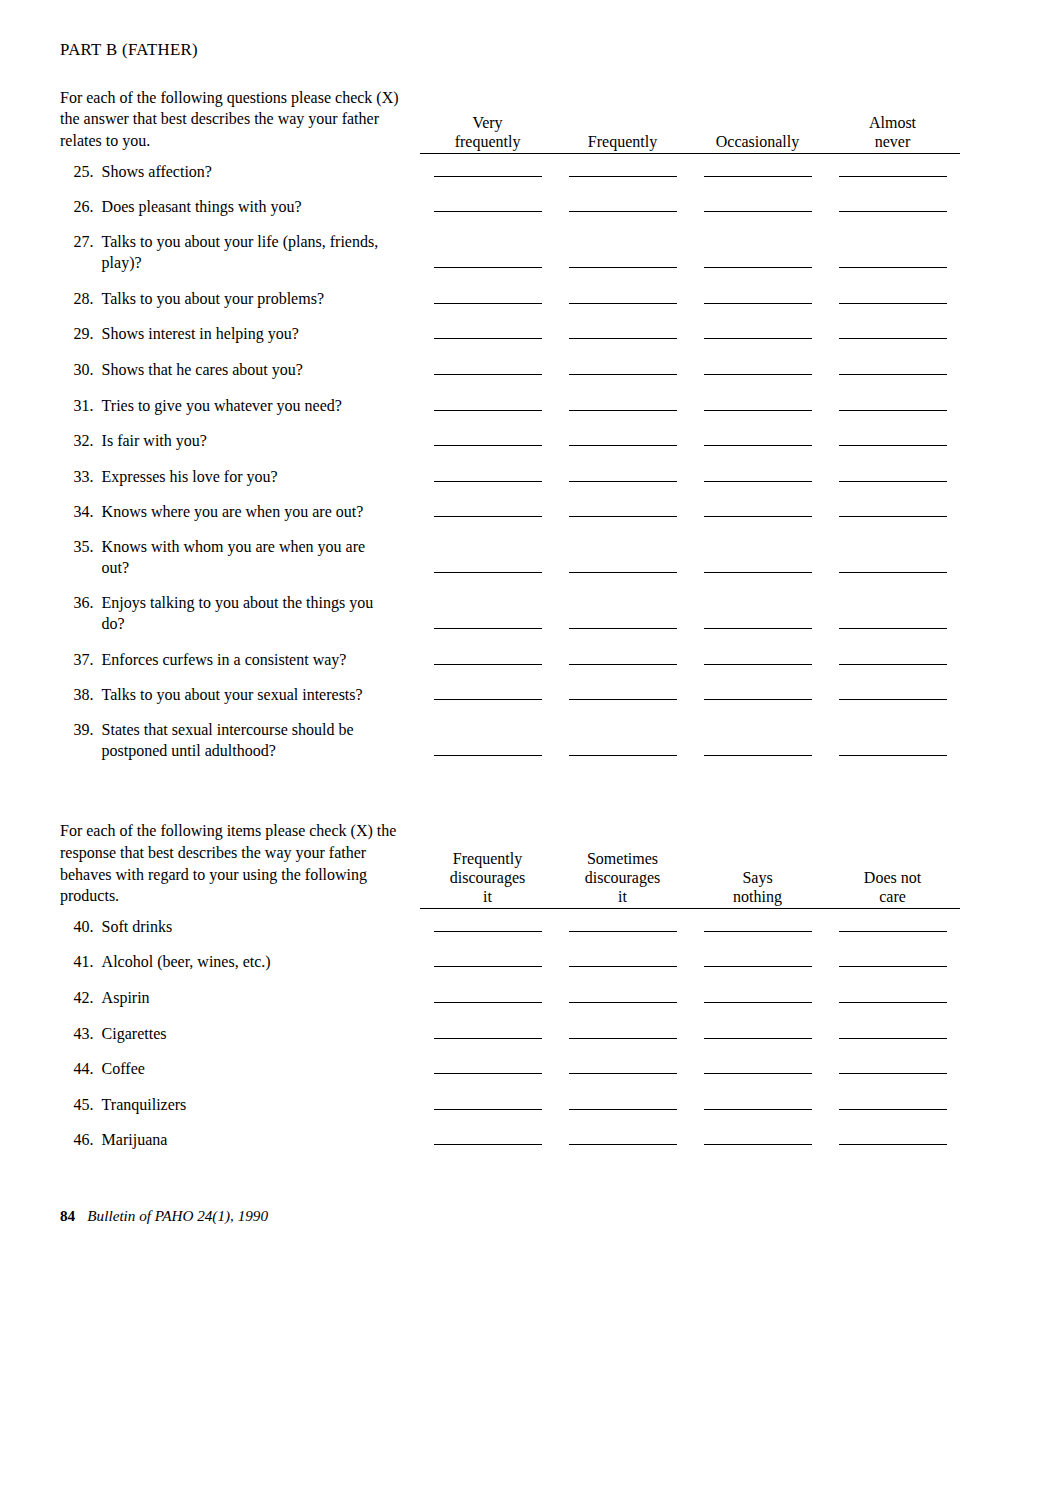PART B (FATHER)
| For each of the following questions please check (X) the answer that best describes the way your father relates to you. | Very frequently | Frequently | Occasionally | Almost never |
| --- | --- | --- | --- | --- |
| 25. Shows affection? | | | | |
| 26. Does pleasant things with you? | | | | |
| 27. Talks to you about your life (plans, friends, play)? | | | | |
| 28. Talks to you about your problems? | | | | |
| 29. Shows interest in helping you? | | | | |
| 30. Shows that he cares about you? | | | | |
| 31. Tries to give you whatever you need? | | | | |
| 32. Is fair with you? | | | | |
| 33. Expresses his love for you? | | | | |
| 34. Knows where you are when you are out? | | | | |
| 35. Knows with whom you are when you are out? | | | | |
| 36. Enjoys talking to you about the things you do? | | | | |
| 37. Enforces curfews in a consistent way? | | | | |
| 38. Talks to you about your sexual interests? | | | | |
| 39. States that sexual intercourse should be postponed until adulthood? | | | | |
| For each of the following items please check (X) the response that best describes the way your father behaves with regard to your using the following products. | Frequently discourages it | Sometimes discourages it | Says nothing | Does not care |
| --- | --- | --- | --- | --- |
| 40. Soft drinks | | | | |
| 41. Alcohol (beer, wines, etc.) | | | | |
| 42. Aspirin | | | | |
| 43. Cigarettes | | | | |
| 44. Coffee | | | | |
| 45. Tranquilizers | | | | |
| 46. Marijuana | | | | |
84 Bulletin of PAHO 24(1), 1990